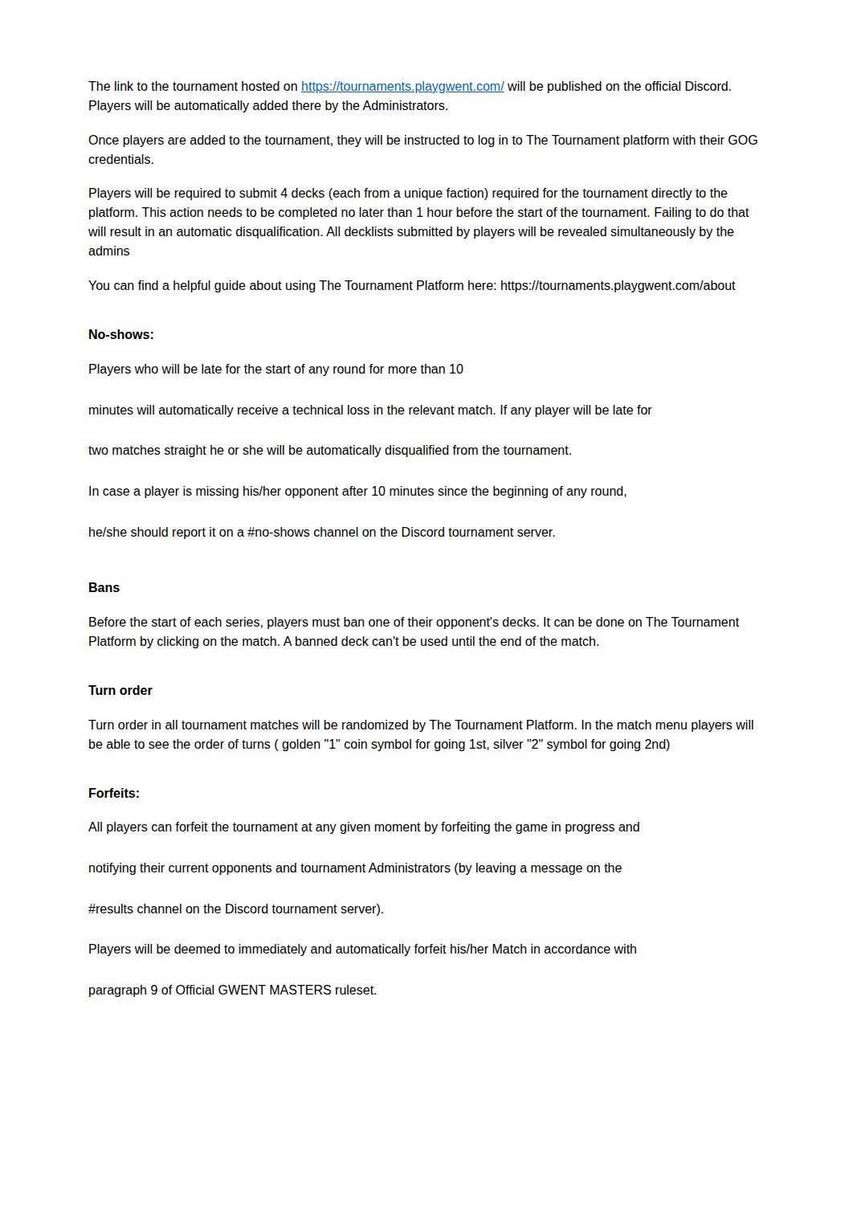The link to the tournament hosted on https://tournaments.playgwent.com/ will be published on the official Discord. Players will be automatically added there by the Administrators.
Once players are added to the tournament, they will be instructed to log in to The Tournament platform with their GOG credentials.
Players will be required to submit 4 decks (each from a unique faction) required for the tournament directly to the platform. This action needs to be completed no later than 1 hour before the start of the tournament. Failing to do that will result in an automatic disqualification. All decklists submitted by players will be revealed simultaneously by the admins
You can find a helpful guide about using The Tournament Platform here: https://tournaments.playgwent.com/about
No-shows:
Players who will be late for the start of any round for more than 10
minutes will automatically receive a technical loss in the relevant match. If any player will be late for
two matches straight he or she will be automatically disqualified from the tournament.
In case a player is missing his/her opponent after 10 minutes since the beginning of any round,
he/she should report it on a #no-shows channel on the Discord tournament server.
Bans
Before the start of each series, players must ban one of their opponent's decks. It can be done on The Tournament Platform by clicking on the match. A banned deck can't be used until the end of the match.
Turn order
Turn order in all tournament matches will be randomized by The Tournament Platform. In the match menu players will be able to see the order of turns ( golden "1" coin symbol for going 1st, silver "2" symbol for going 2nd)
Forfeits:
All players can forfeit the tournament at any given moment by forfeiting the game in progress and
notifying their current opponents and tournament Administrators (by leaving a message on the
#results channel on the Discord tournament server).
Players will be deemed to immediately and automatically forfeit his/her Match in accordance with
paragraph 9 of Official GWENT MASTERS ruleset.